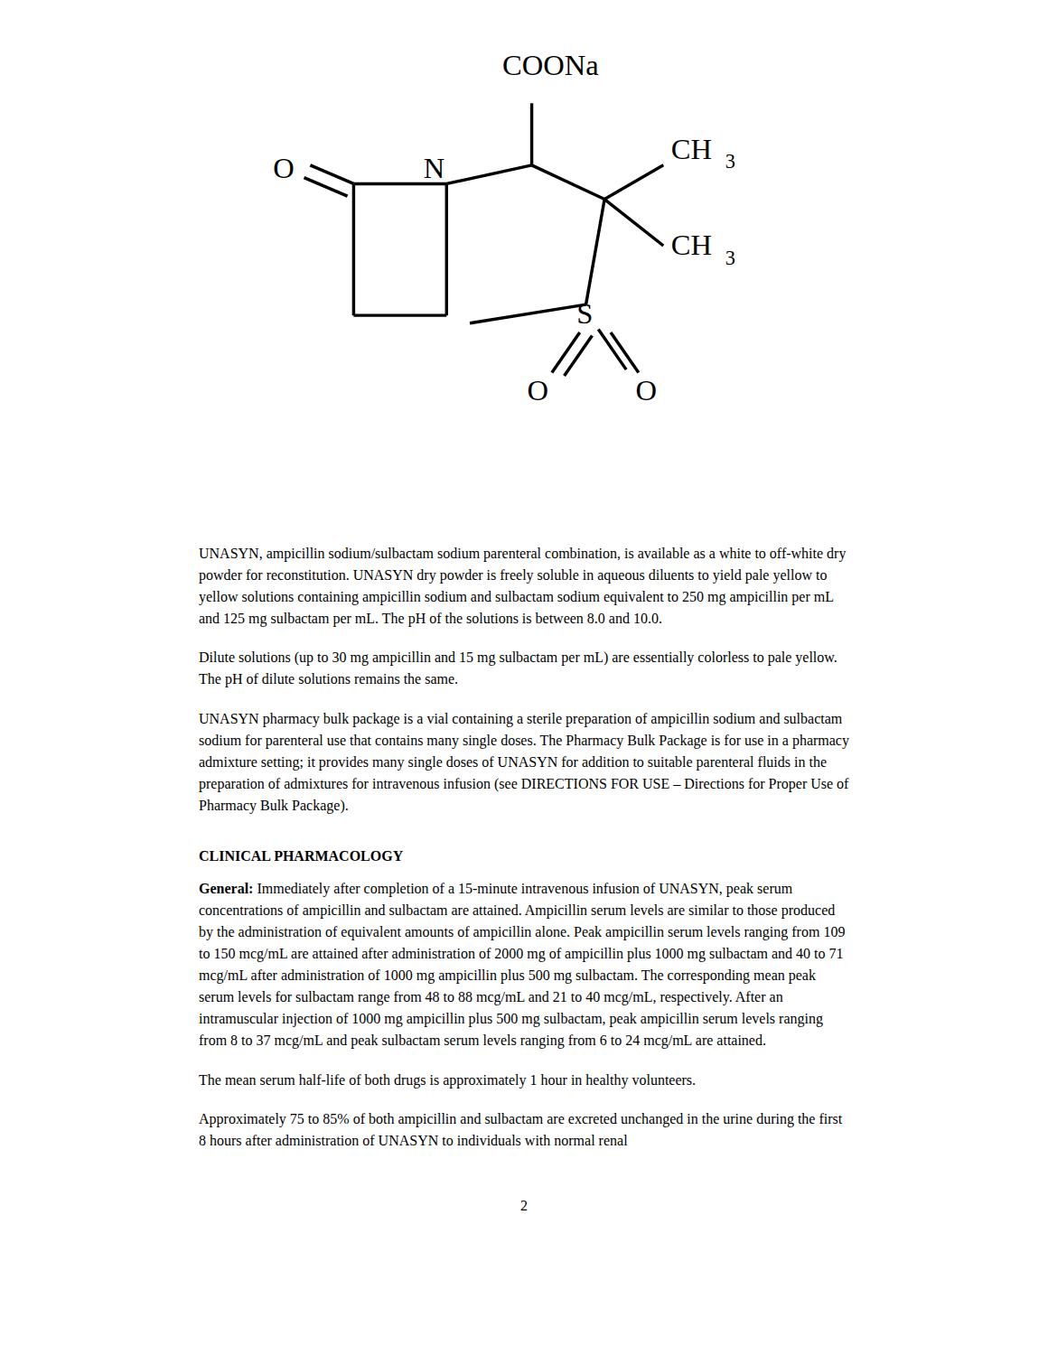COONa O N CH 3 CH 3 S O O
UNASYN, ampicillin sodium/sulbactam sodium parenteral combination, is available as a white to off-white dry powder for reconstitution. UNASYN dry powder is freely soluble in aqueous diluents to yield pale yellow to yellow solutions containing ampicillin sodium and sulbactam sodium equivalent to 250 mg ampicillin per mL and 125 mg sulbactam per mL. The pH of the solutions is between 8.0 and 10.0.
Dilute solutions (up to 30 mg ampicillin and 15 mg sulbactam per mL) are essentially colorless to pale yellow. The pH of dilute solutions remains the same.
UNASYN pharmacy bulk package is a vial containing a sterile preparation of ampicillin sodium and sulbactam sodium for parenteral use that contains many single doses. The Pharmacy Bulk Package is for use in a pharmacy admixture setting; it provides many single doses of UNASYN for addition to suitable parenteral fluids in the preparation of admixtures for intravenous infusion (see DIRECTIONS FOR USE – Directions for Proper Use of Pharmacy Bulk Package).
Clinical Pharmacology
General: Immediately after completion of a 15-minute intravenous infusion of UNASYN, peak serum concentrations of ampicillin and sulbactam are attained. Ampicillin serum levels are similar to those produced by the administration of equivalent amounts of ampicillin alone. Peak ampicillin serum levels ranging from 109 to 150 mcg/mL are attained after administration of 2000 mg of ampicillin plus 1000 mg sulbactam and 40 to 71 mcg/mL after administration of 1000 mg ampicillin plus 500 mg sulbactam. The corresponding mean peak serum levels for sulbactam range from 48 to 88 mcg/mL and 21 to 40 mcg/mL, respectively. After an intramuscular injection of 1000 mg ampicillin plus 500 mg sulbactam, peak ampicillin serum levels ranging from 8 to 37 mcg/mL and peak sulbactam serum levels ranging from 6 to 24 mcg/mL are attained.
The mean serum half-life of both drugs is approximately 1 hour in healthy volunteers.
Approximately 75 to 85% of both ampicillin and sulbactam are excreted unchanged in the urine during the first 8 hours after administration of UNASYN to individuals with normal renal
2